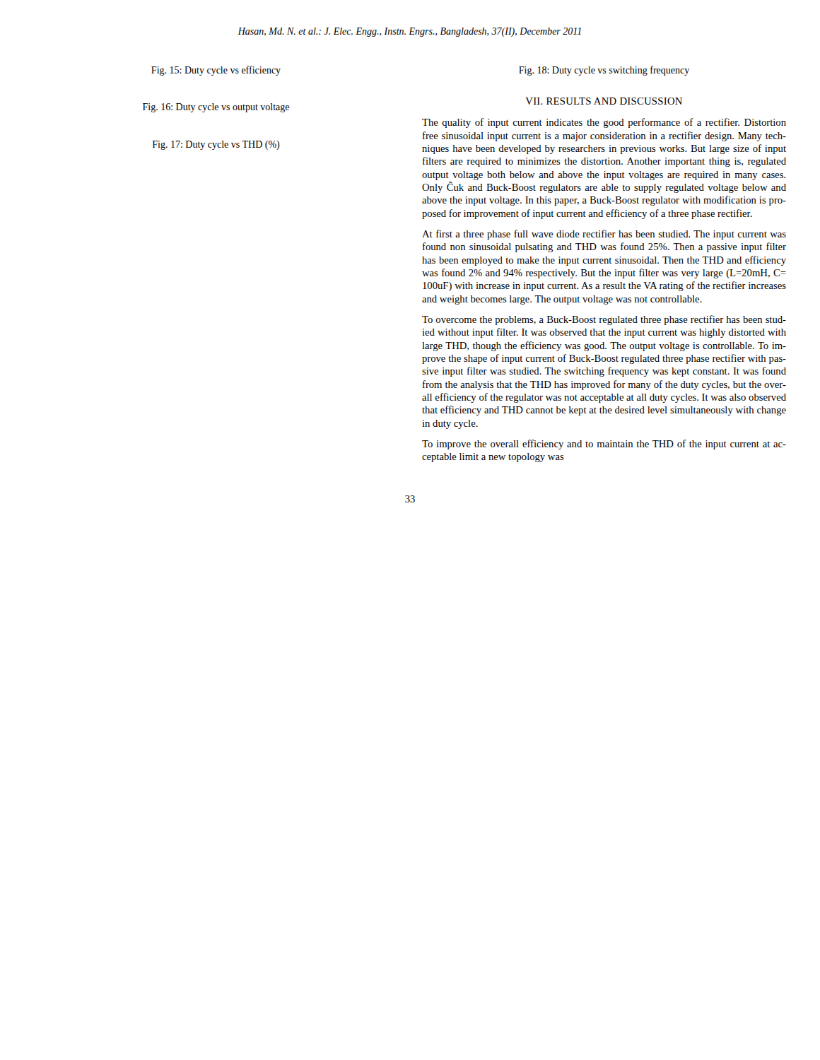Hasan, Md. N. et al.: J. Elec. Engg., Instn. Engrs., Bangladesh, 37(II), December 2011
Fig. 15: Duty cycle vs efficiency
Fig. 16: Duty cycle vs output voltage
Fig. 17: Duty cycle vs THD (%)
Fig. 18: Duty cycle vs switching frequency
VII. Results and Discussion
The quality of input current indicates the good performance of a rectifier. Distortion free sinusoidal input current is a major consideration in a rectifier design. Many techniques have been developed by researchers in previous works. But large size of input filters are required to minimizes the distortion. Another important thing is, regulated output voltage both below and above the input voltages are required in many cases. Only Ĉuk and Buck-Boost regulators are able to supply regulated voltage below and above the input voltage. In this paper, a Buck-Boost regulator with modification is proposed for improvement of input current and efficiency of a three phase rectifier.
At first a three phase full wave diode rectifier has been studied. The input current was found non sinusoidal pulsating and THD was found 25%. Then a passive input filter has been employed to make the input current sinusoidal. Then the THD and efficiency was found 2% and 94% respectively. But the input filter was very large (L=20mH, C= 100uF) with increase in input current. As a result the VA rating of the rectifier increases and weight becomes large. The output voltage was not controllable.
To overcome the problems, a Buck-Boost regulated three phase rectifier has been studied without input filter. It was observed that the input current was highly distorted with large THD, though the efficiency was good. The output voltage is controllable. To improve the shape of input current of Buck-Boost regulated three phase rectifier with passive input filter was studied. The switching frequency was kept constant. It was found from the analysis that the THD has improved for many of the duty cycles, but the overall efficiency of the regulator was not acceptable at all duty cycles. It was also observed that efficiency and THD cannot be kept at the desired level simultaneously with change in duty cycle.
To improve the overall efficiency and to maintain the THD of the input current at acceptable limit a new topology was
33